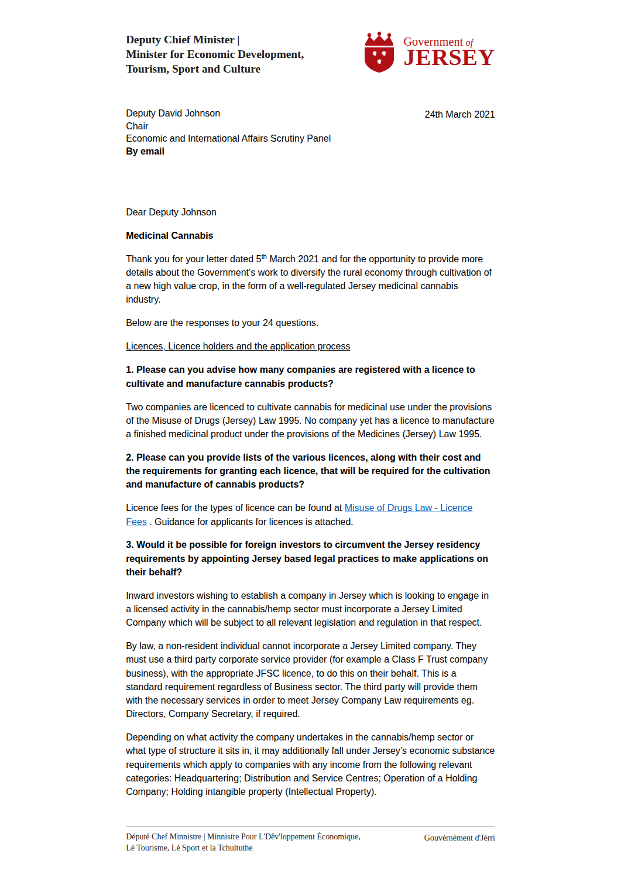Deputy Chief Minister |
Minister for Economic Development,
Tourism, Sport and Culture
Government of JERSEY
Deputy David Johnson
Chair
Economic and International Affairs Scrutiny Panel
By email
24th March 2021
Dear Deputy Johnson
Medicinal Cannabis
Thank you for your letter dated 5th March 2021 and for the opportunity to provide more details about the Government’s work to diversify the rural economy through cultivation of a new high value crop, in the form of a well-regulated Jersey medicinal cannabis industry.
Below are the responses to your 24 questions.
Licences, Licence holders and the application process
1. Please can you advise how many companies are registered with a licence to cultivate and manufacture cannabis products?
Two companies are licenced to cultivate cannabis for medicinal use under the provisions of the Misuse of Drugs (Jersey) Law 1995. No company yet has a licence to manufacture a finished medicinal product under the provisions of the Medicines (Jersey) Law 1995.
2. Please can you provide lists of the various licences, along with their cost and the requirements for granting each licence, that will be required for the cultivation and manufacture of cannabis products?
Licence fees for the types of licence can be found at Misuse of Drugs Law - Licence Fees . Guidance for applicants for licences is attached.
3. Would it be possible for foreign investors to circumvent the Jersey residency requirements by appointing Jersey based legal practices to make applications on their behalf?
Inward investors wishing to establish a company in Jersey which is looking to engage in a licensed activity in the cannabis/hemp sector must incorporate a Jersey Limited Company which will be subject to all relevant legislation and regulation in that respect.
By law, a non-resident individual cannot incorporate a Jersey Limited company. They must use a third party corporate service provider (for example a Class F Trust company business), with the appropriate JFSC licence, to do this on their behalf. This is a standard requirement regardless of Business sector. The third party will provide them with the necessary services in order to meet Jersey Company Law requirements eg. Directors, Company Secretary, if required.
Depending on what activity the company undertakes in the cannabis/hemp sector or what type of structure it sits in, it may additionally fall under Jersey’s economic substance requirements which apply to companies with any income from the following relevant categories: Headquartering; Distribution and Service Centres; Operation of a Holding Company; Holding intangible property (Intellectual Property).
Député Chef Minnistre | Minnistre Pour L'Dêv'loppement Économique,
Lé Tourisme, Lé Sport et la Tchultuthe
Gouvèrnément d'Jèrri